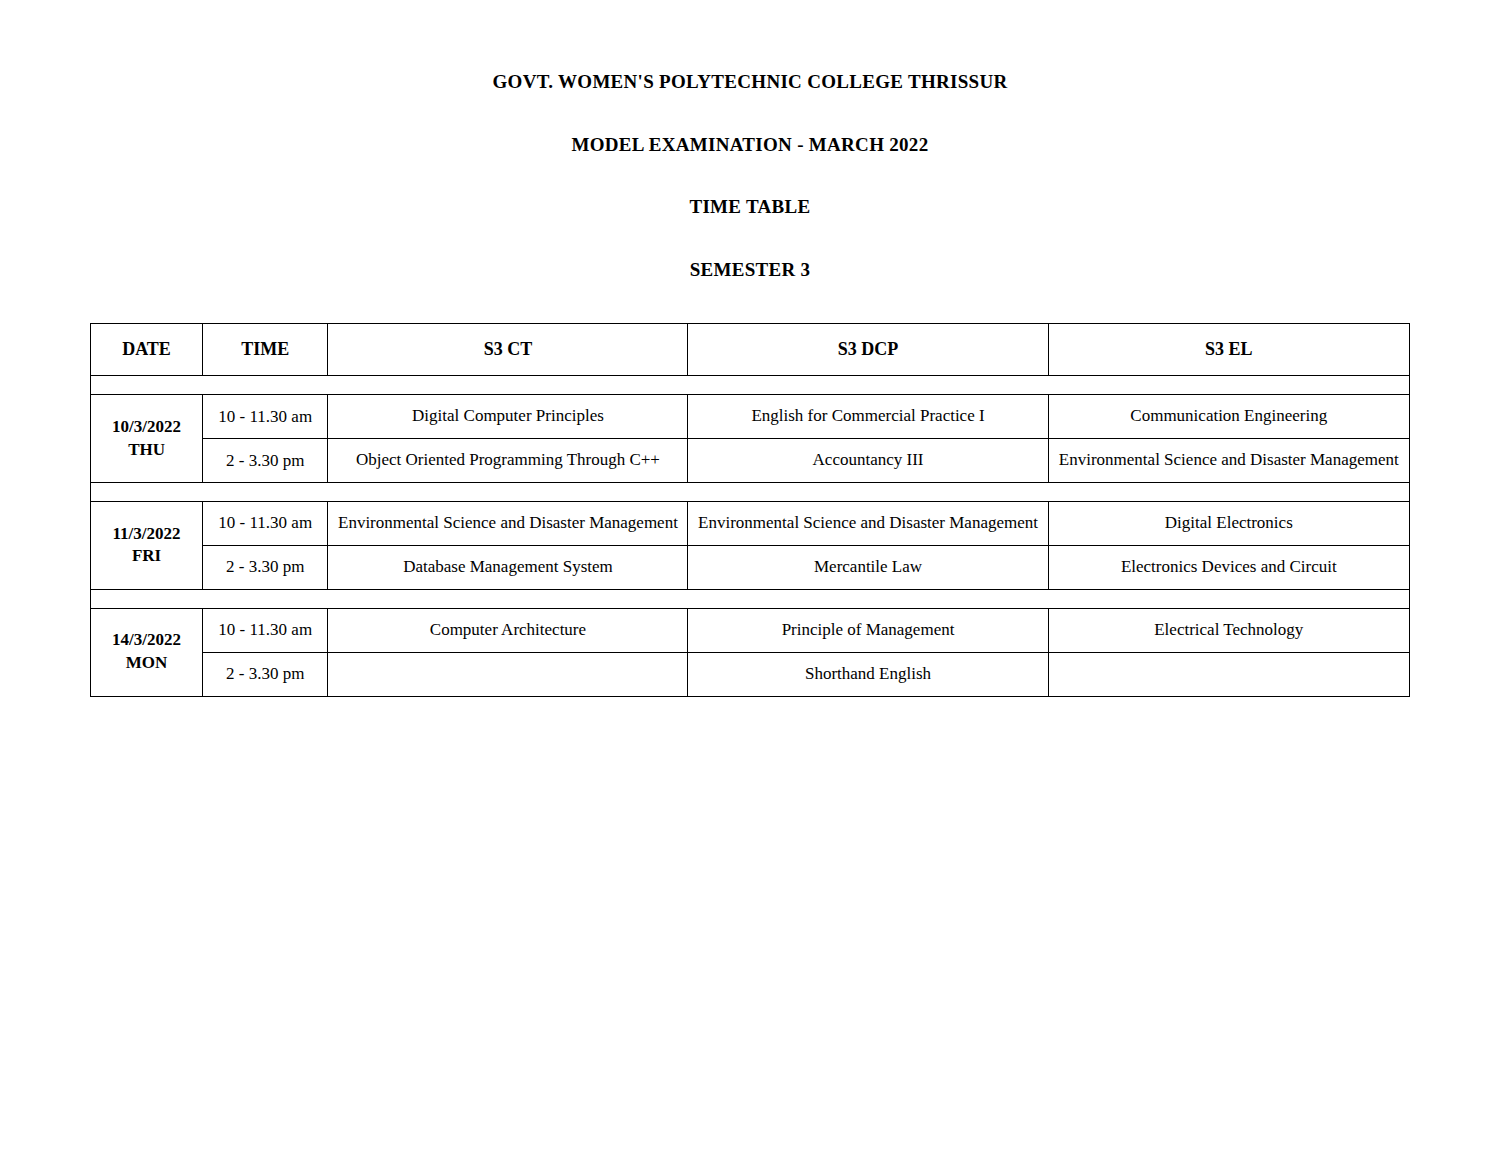GOVT. WOMEN'S POLYTECHNIC COLLEGE THRISSUR
MODEL EXAMINATION - MARCH 2022
TIME TABLE
SEMESTER 3
| DATE | TIME | S3 CT | S3 DCP | S3 EL |
| --- | --- | --- | --- | --- |
| 10/3/2022 THU | 10 - 11.30 am | Digital Computer Principles | English for Commercial Practice I | Communication Engineering |
| 2 - 3.30 pm | Object Oriented Programming Through C++ | Accountancy III | Environmental Science and Disaster Management |
| 11/3/2022 FRI | 10 - 11.30 am | Environmental Science and Disaster Management | Environmental Science and Disaster Management | Digital Electronics |
| 2 - 3.30 pm | Database Management System | Mercantile Law | Electronics Devices and Circuit |
| 14/3/2022 MON | 10 - 11.30 am | Computer Architecture | Principle of Management | Electrical Technology |
| 2 - 3.30 pm | | Shorthand English | |